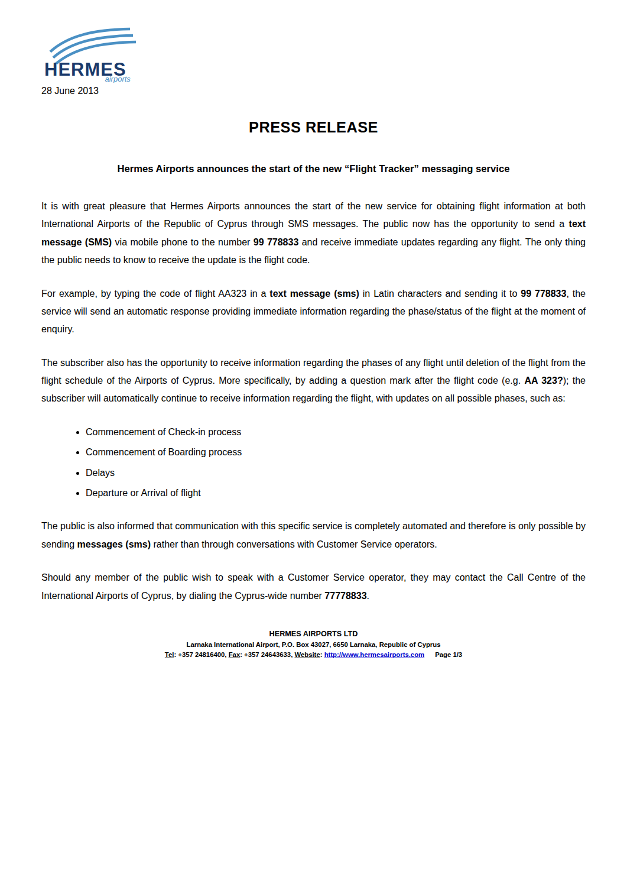28 June 2013
PRESS RELEASE
Hermes Airports announces the start of the new “Flight Tracker” messaging service
It is with great pleasure that Hermes Airports announces the start of the new service for obtaining flight information at both International Airports of the Republic of Cyprus through SMS messages. The public now has the opportunity to send a text message (SMS) via mobile phone to the number 99 778833 and receive immediate updates regarding any flight. The only thing the public needs to know to receive the update is the flight code.
For example, by typing the code of flight AA323 in a text message (sms) in Latin characters and sending it to 99 778833, the service will send an automatic response providing immediate information regarding the phase/status of the flight at the moment of enquiry.
The subscriber also has the opportunity to receive information regarding the phases of any flight until deletion of the flight from the flight schedule of the Airports of Cyprus. More specifically, by adding a question mark after the flight code (e.g. AA 323?); the subscriber will automatically continue to receive information regarding the flight, with updates on all possible phases, such as:
Commencement of Check-in process
Commencement of Boarding process
Delays
Departure or Arrival of flight
The public is also informed that communication with this specific service is completely automated and therefore is only possible by sending messages (sms) rather than through conversations with Customer Service operators.
Should any member of the public wish to speak with a Customer Service operator, they may contact the Call Centre of the International Airports of Cyprus, by dialing the Cyprus-wide number 77778833.
HERMES AIRPORTS LTD
Larnaka International Airport, P.O. Box 43027, 6650 Larnaka, Republic of Cyprus
Tel: +357 24816400, Fax: +357 24643633, Website: http://www.hermesairports.com Page 1/3